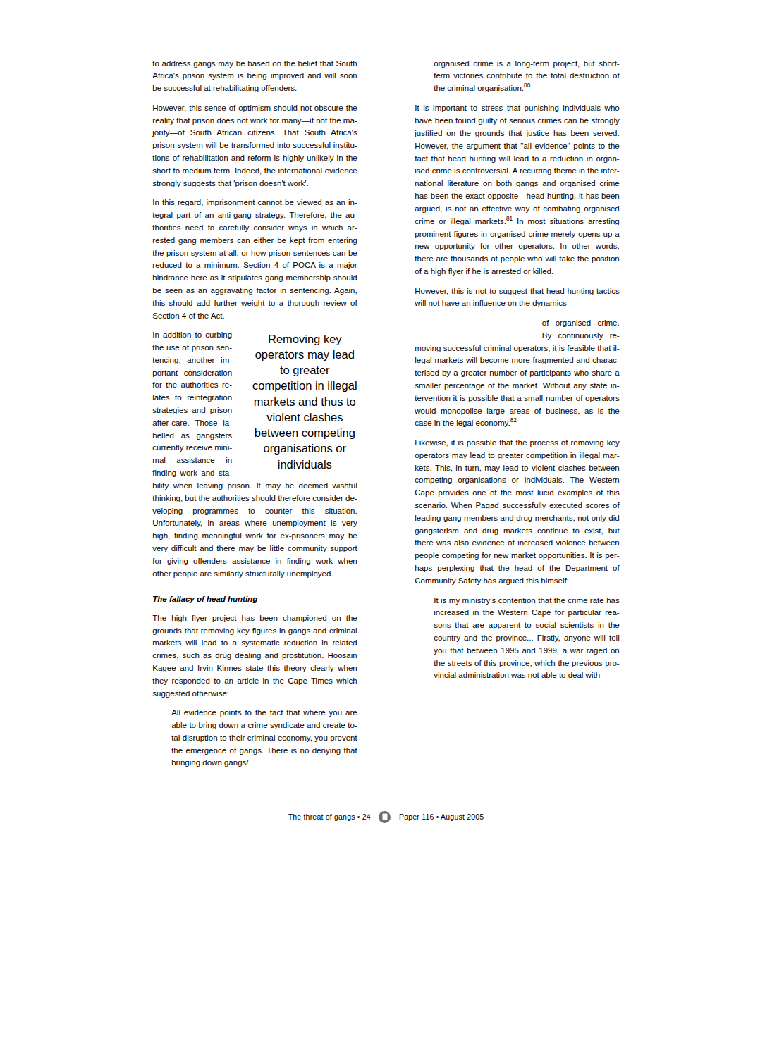to address gangs may be based on the belief that South Africa's prison system is being improved and will soon be successful at rehabilitating offenders.
However, this sense of optimism should not obscure the reality that prison does not work for many—if not the majority—of South African citizens. That South Africa's prison system will be transformed into successful institutions of rehabilitation and reform is highly unlikely in the short to medium term. Indeed, the international evidence strongly suggests that 'prison doesn't work'.
In this regard, imprisonment cannot be viewed as an integral part of an anti-gang strategy. Therefore, the authorities need to carefully consider ways in which arrested gang members can either be kept from entering the prison system at all, or how prison sentences can be reduced to a minimum. Section 4 of POCA is a major hindrance here as it stipulates gang membership should be seen as an aggravating factor in sentencing. Again, this should add further weight to a thorough review of Section 4 of the Act.
Removing key operators may lead to greater competition in illegal markets and thus to violent clashes between competing organisations or individuals
In addition to curbing the use of prison sentencing, another important consideration for the authorities relates to reintegration strategies and prison after-care. Those labelled as gangsters currently receive minimal assistance in finding work and stability when leaving prison. It may be deemed wishful thinking, but the authorities should therefore consider developing programmes to counter this situation. Unfortunately, in areas where unemployment is very high, finding meaningful work for ex-prisoners may be very difficult and there may be little community support for giving offenders assistance in finding work when other people are similarly structurally unemployed.
The fallacy of head hunting
The high flyer project has been championed on the grounds that removing key figures in gangs and criminal markets will lead to a systematic reduction in related crimes, such as drug dealing and prostitution. Hoosain Kagee and Irvin Kinnes state this theory clearly when they responded to an article in the Cape Times which suggested otherwise:
All evidence points to the fact that where you are able to bring down a crime syndicate and create total disruption to their criminal economy, you prevent the emergence of gangs. There is no denying that bringing down gangs/
organised crime is a long-term project, but short-term victories contribute to the total destruction of the criminal organisation.80
It is important to stress that punishing individuals who have been found guilty of serious crimes can be strongly justified on the grounds that justice has been served. However, the argument that "all evidence" points to the fact that head hunting will lead to a reduction in organised crime is controversial. A recurring theme in the international literature on both gangs and organised crime has been the exact opposite—head hunting, it has been argued, is not an effective way of combating organised crime or illegal markets.81 In most situations arresting prominent figures in organised crime merely opens up a new opportunity for other operators. In other words, there are thousands of people who will take the position of a high flyer if he is arrested or killed.
However, this is not to suggest that head-hunting tactics will not have an influence on the dynamics
of organised crime. By continuously removing successful criminal operators, it is feasible that illegal markets will become more fragmented and characterised by a greater number of participants who share a smaller percentage of the market. Without any state intervention it is possible that a small number of operators would monopolise large areas of business, as is the case in the legal economy.82
Likewise, it is possible that the process of removing key operators may lead to greater competition in illegal markets. This, in turn, may lead to violent clashes between competing organisations or individuals. The Western Cape provides one of the most lucid examples of this scenario. When Pagad successfully executed scores of leading gang members and drug merchants, not only did gangsterism and drug markets continue to exist, but there was also evidence of increased violence between people competing for new market opportunities. It is perhaps perplexing that the head of the Department of Community Safety has argued this himself:
It is my ministry's contention that the crime rate has increased in the Western Cape for particular reasons that are apparent to social scientists in the country and the province... Firstly, anyone will tell you that between 1995 and 1999, a war raged on the streets of this province, which the previous provincial administration was not able to deal with
The threat of gangs • 24 Paper 116 • August 2005